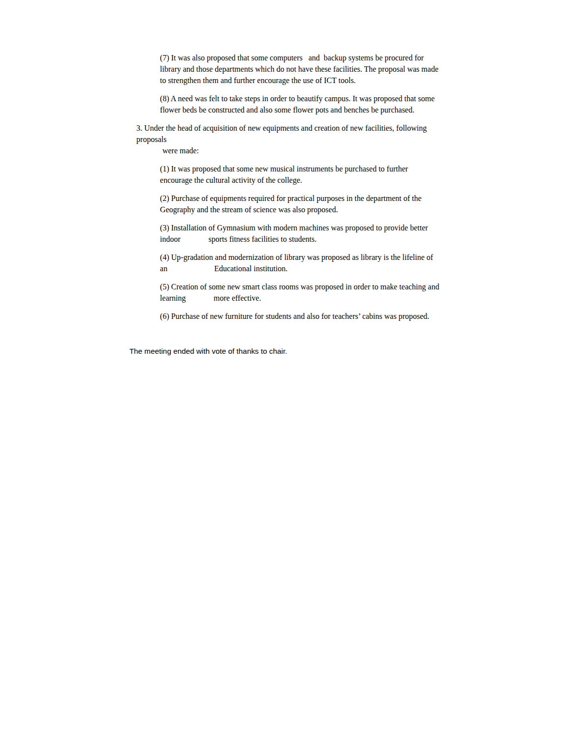(7) It was also proposed that some computers and backup systems be procured for library and those departments which do not have these facilities. The proposal was made to strengthen them and further encourage the use of ICT tools.
(8) A need was felt to take steps in order to beautify campus. It was proposed that some flower beds be constructed and also some flower pots and benches be purchased.
3. Under the head of acquisition of new equipments and creation of new facilities, following proposals were made:
(1) It was proposed that some new musical instruments be purchased to further encourage the cultural activity of the college.
(2) Purchase of equipments required for practical purposes in the department of the Geography and the stream of science was also proposed.
(3) Installation of Gymnasium with modern machines was proposed to provide better indoor sports fitness facilities to students.
(4) Up-gradation and modernization of library was proposed as library is the lifeline of an Educational institution.
(5) Creation of some new smart class rooms was proposed in order to make teaching and learning more effective.
(6) Purchase of new furniture for students and also for teachers’ cabins was proposed.
The meeting ended with vote of thanks to chair.